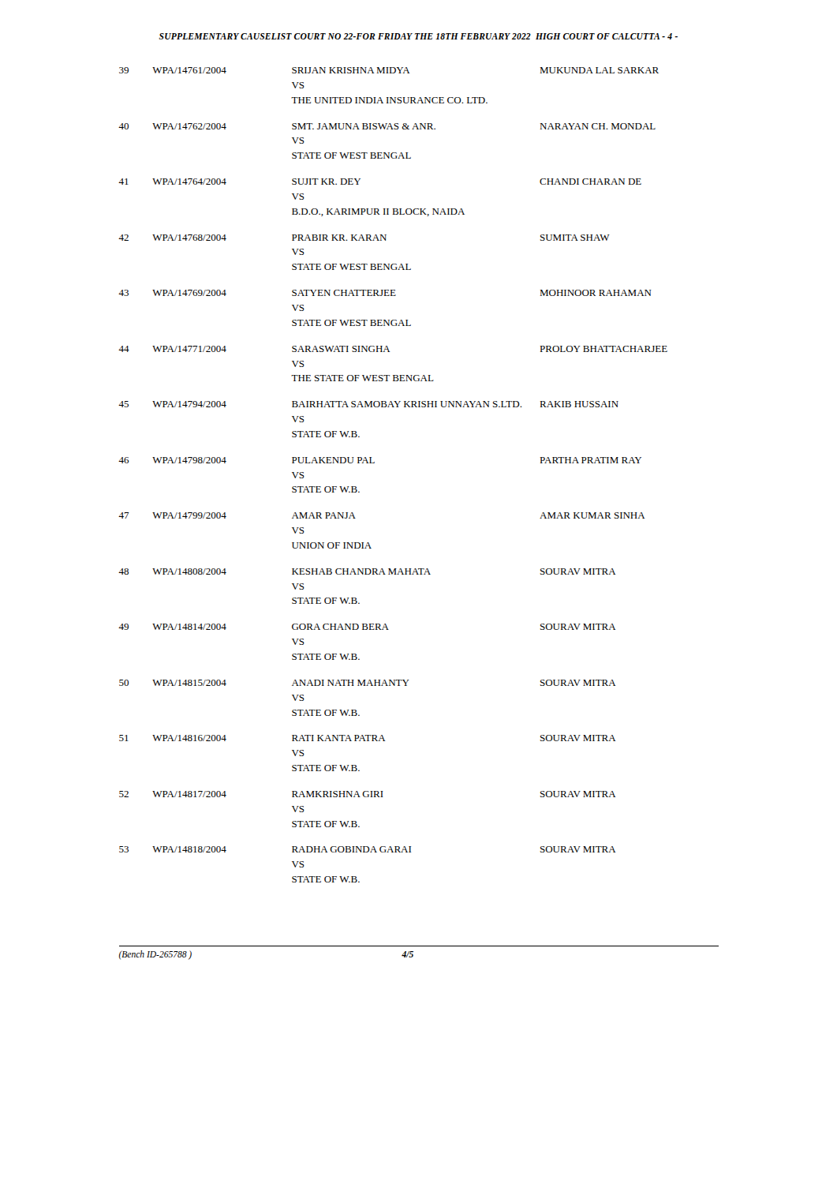SUPPLEMENTARY CAUSELIST COURT NO 22-FOR FRIDAY THE 18TH FEBRUARY 2022 HIGH COURT OF CALCUTTA - 4 -
| 39 | WPA/14761/2004 | SRIJAN KRISHNA MIDYA VS THE UNITED INDIA INSURANCE CO. LTD. | MUKUNDA LAL SARKAR |
| 40 | WPA/14762/2004 | SMT. JAMUNA BISWAS & ANR. VS STATE OF WEST BENGAL | NARAYAN CH. MONDAL |
| 41 | WPA/14764/2004 | SUJIT KR. DEY VS B.D.O., KARIMPUR II BLOCK, NAIDA | CHANDI CHARAN DE |
| 42 | WPA/14768/2004 | PRABIR KR. KARAN VS STATE OF WEST BENGAL | SUMITA SHAW |
| 43 | WPA/14769/2004 | SATYEN CHATTERJEE VS STATE OF WEST BENGAL | MOHINOOR RAHAMAN |
| 44 | WPA/14771/2004 | SARASWATI SINGHA VS THE STATE OF WEST BENGAL | PROLOY BHATTACHARJEE |
| 45 | WPA/14794/2004 | BAIRHATTA SAMOBAY KRISHI UNNAYAN S.LTD. VS STATE OF W.B. | RAKIB HUSSAIN |
| 46 | WPA/14798/2004 | PULAKENDU PAL VS STATE OF W.B. | PARTHA PRATIM RAY |
| 47 | WPA/14799/2004 | AMAR PANJA VS UNION OF INDIA | AMAR KUMAR SINHA |
| 48 | WPA/14808/2004 | KESHAB CHANDRA MAHATA VS STATE OF W.B. | SOURAV MITRA |
| 49 | WPA/14814/2004 | GORA CHAND BERA VS STATE OF W.B. | SOURAV MITRA |
| 50 | WPA/14815/2004 | ANADI NATH MAHANTY VS STATE OF W.B. | SOURAV MITRA |
| 51 | WPA/14816/2004 | RATI KANTA PATRA VS STATE OF W.B. | SOURAV MITRA |
| 52 | WPA/14817/2004 | RAMKRISHNA GIRI VS STATE OF W.B. | SOURAV MITRA |
| 53 | WPA/14818/2004 | RADHA GOBINDA GARAI VS STATE OF W.B. | SOURAV MITRA |
(Bench ID-265788 )
4/5